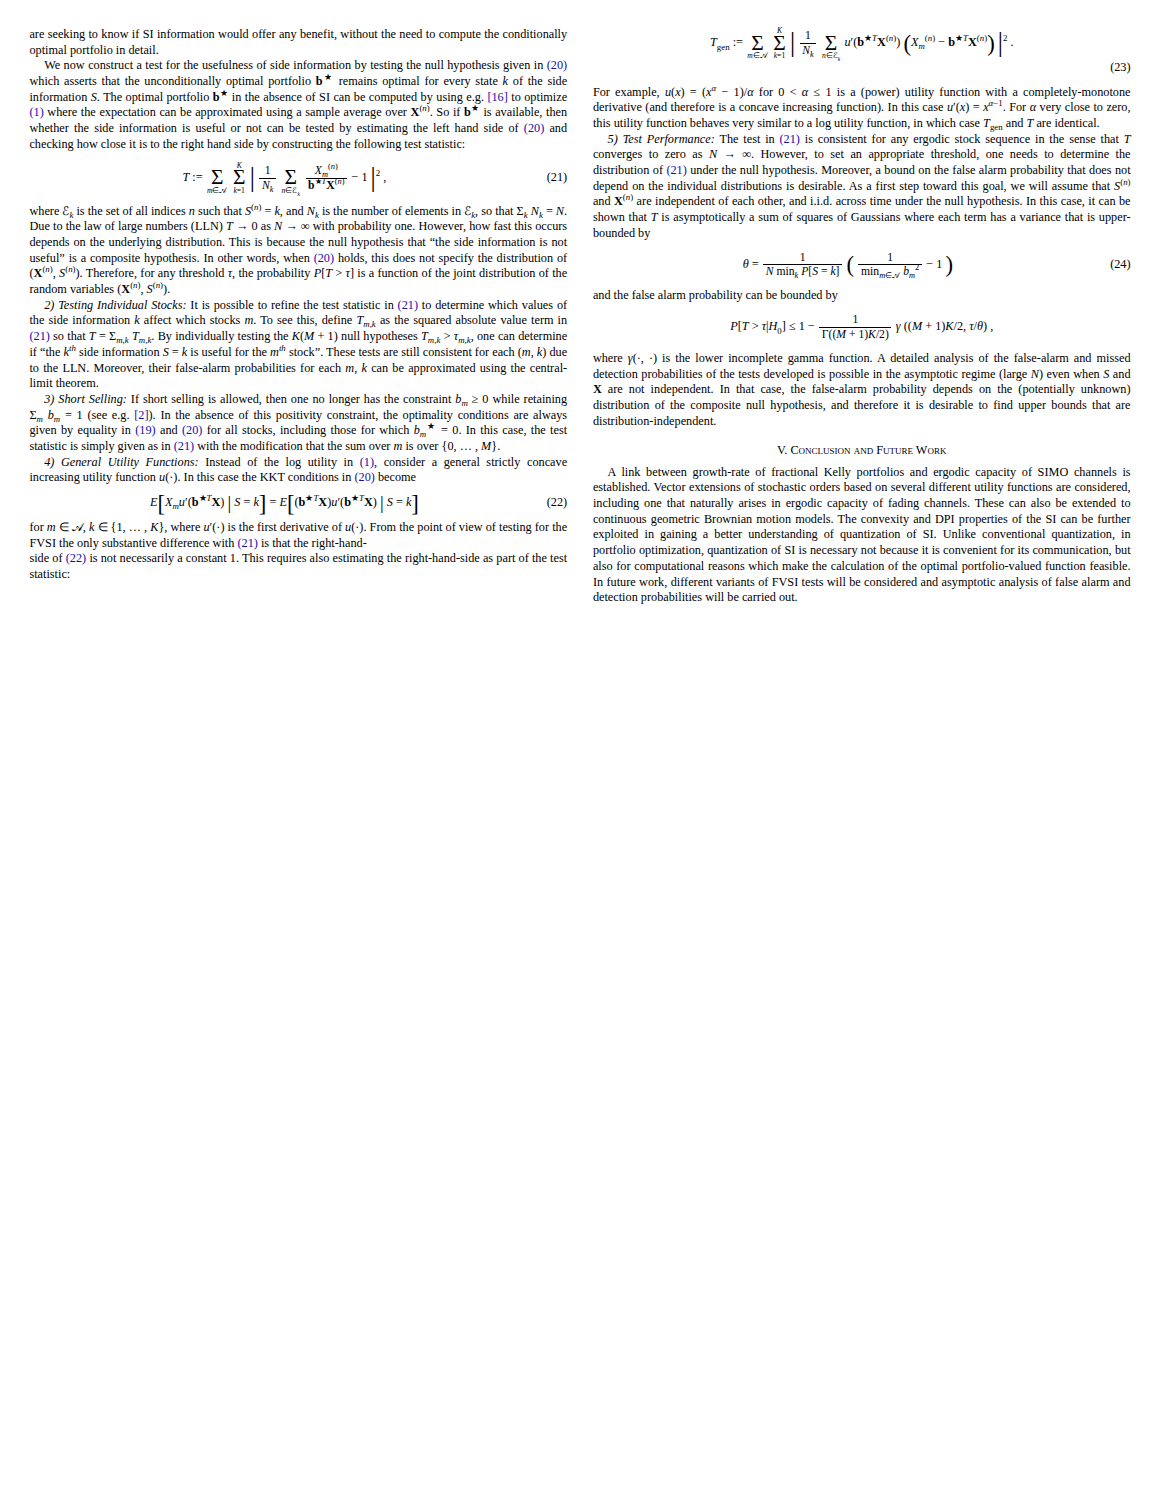are seeking to know if SI information would offer any benefit, without the need to compute the conditionally optimal portfolio in detail.
We now construct a test for the usefulness of side information by testing the null hypothesis given in (20) which asserts that the unconditionally optimal portfolio b★ remains optimal for every state k of the side information S. The optimal portfolio b★ in the absence of SI can be computed by using e.g. [16] to optimize (1) where the expectation can be approximated using a sample average over X(n). So if b★ is available, then whether the side information is useful or not can be tested by estimating the left hand side of (20) and checking how close it is to the right hand side by constructing the following test statistic:
T := Σm∈𝒜 KΣk=1 | 1 Nk Σn∈ℰk Xm(n) b★TX(n) − 1 |2 ,
(21)
where ℰk is the set of all indices n such that S(n) = k, and Nk is the number of elements in ℰk, so that Σk Nk = N. Due to the law of large numbers (LLN) T → 0 as N → ∞ with probability one. However, how fast this occurs depends on the underlying distribution. This is because the null hypothesis that “the side information is not useful” is a composite hypothesis. In other words, when (20) holds, this does not specify the distribution of (X(n), S(n)). Therefore, for any threshold τ, the probability P[T > τ] is a function of the joint distribution of the random variables (X(n), S(n)).
2) Testing Individual Stocks: It is possible to refine the test statistic in (21) to determine which values of the side information k affect which stocks m. To see this, define Tm,k as the squared absolute value term in (21) so that T = Σm,k Tm,k. By individually testing the K(M + 1) null hypotheses Tm,k > τm,k, one can determine if “the kth side information S = k is useful for the mth stock”. These tests are still consistent for each (m, k) due to the LLN. Moreover, their false-alarm probabilities for each m, k can be approximated using the central-limit theorem.
3) Short Selling: If short selling is allowed, then one no longer has the constraint bm ≥ 0 while retaining Σm bm = 1 (see e.g. [2]). In the absence of this positivity constraint, the optimality conditions are always given by equality in (19) and (20) for all stocks, including those for which bm★ = 0. In this case, the test statistic is simply given as in (21) with the modification that the sum over m is over {0, … , M}.
4) General Utility Functions: Instead of the log utility in (1), consider a general strictly concave increasing utility function u(·). In this case the KKT conditions in (20) become
E[Xmu′(b★TX) | S = k] = E[(b★TX)u′(b★TX) | S = k]
(22)
for m ∈ 𝒜, k ∈ {1, … , K}, where u′(·) is the first derivative of u(·). From the point of view of testing for the FVSI the only substantive difference with (21) is that the right-hand-
side of (22) is not necessarily a constant 1. This requires also estimating the right-hand-side as part of the test statistic:
Tgen := Σm∈𝒜 KΣk=1 | 1 Nk Σn∈ℰk u′(b★TX(n)) (Xm(n) − b★TX(n)) |2 .
(23)
For example, u(x) = (xα − 1)/α for 0 < α ≤ 1 is a (power) utility function with a completely-monotone derivative (and therefore is a concave increasing function). In this case u′(x) = xα−1. For α very close to zero, this utility function behaves very similar to a log utility function, in which case Tgen and T are identical.
5) Test Performance: The test in (21) is consistent for any ergodic stock sequence in the sense that T converges to zero as N → ∞. However, to set an appropriate threshold, one needs to determine the distribution of (21) under the null hypothesis. Moreover, a bound on the false alarm probability that does not depend on the individual distributions is desirable. As a first step toward this goal, we will assume that S(n) and X(n) are independent of each other, and i.i.d. across time under the null hypothesis. In this case, it can be shown that T is asymptotically a sum of squares of Gaussians where each term has a variance that is upper-bounded by
θ = 1 N mink P[S = k] ( 1 minm∈𝒜 bm2 − 1 )
(24)
and the false alarm probability can be bounded by
P[T > τ|H0] ≤ 1 − 1 Γ((M + 1)K/2) γ ((M + 1)K/2, τ/θ) ,
where γ(·, ·) is the lower incomplete gamma function. A detailed analysis of the false-alarm and missed detection probabilities of the tests developed is possible in the asymptotic regime (large N) even when S and X are not independent. In that case, the false-alarm probability depends on the (potentially unknown) distribution of the composite null hypothesis, and therefore it is desirable to find upper bounds that are distribution-independent.
V. Conclusion and Future Work
A link between growth-rate of fractional Kelly portfolios and ergodic capacity of SIMO channels is established. Vector extensions of stochastic orders based on several different utility functions are considered, including one that naturally arises in ergodic capacity of fading channels. These can also be extended to continuous geometric Brownian motion models. The convexity and DPI properties of the SI can be further exploited in gaining a better understanding of quantization of SI. Unlike conventional quantization, in portfolio optimization, quantization of SI is necessary not because it is convenient for its communication, but also for computational reasons which make the calculation of the optimal portfolio-valued function feasible. In future work, different variants of FVSI tests will be considered and asymptotic analysis of false alarm and detection probabilities will be carried out.